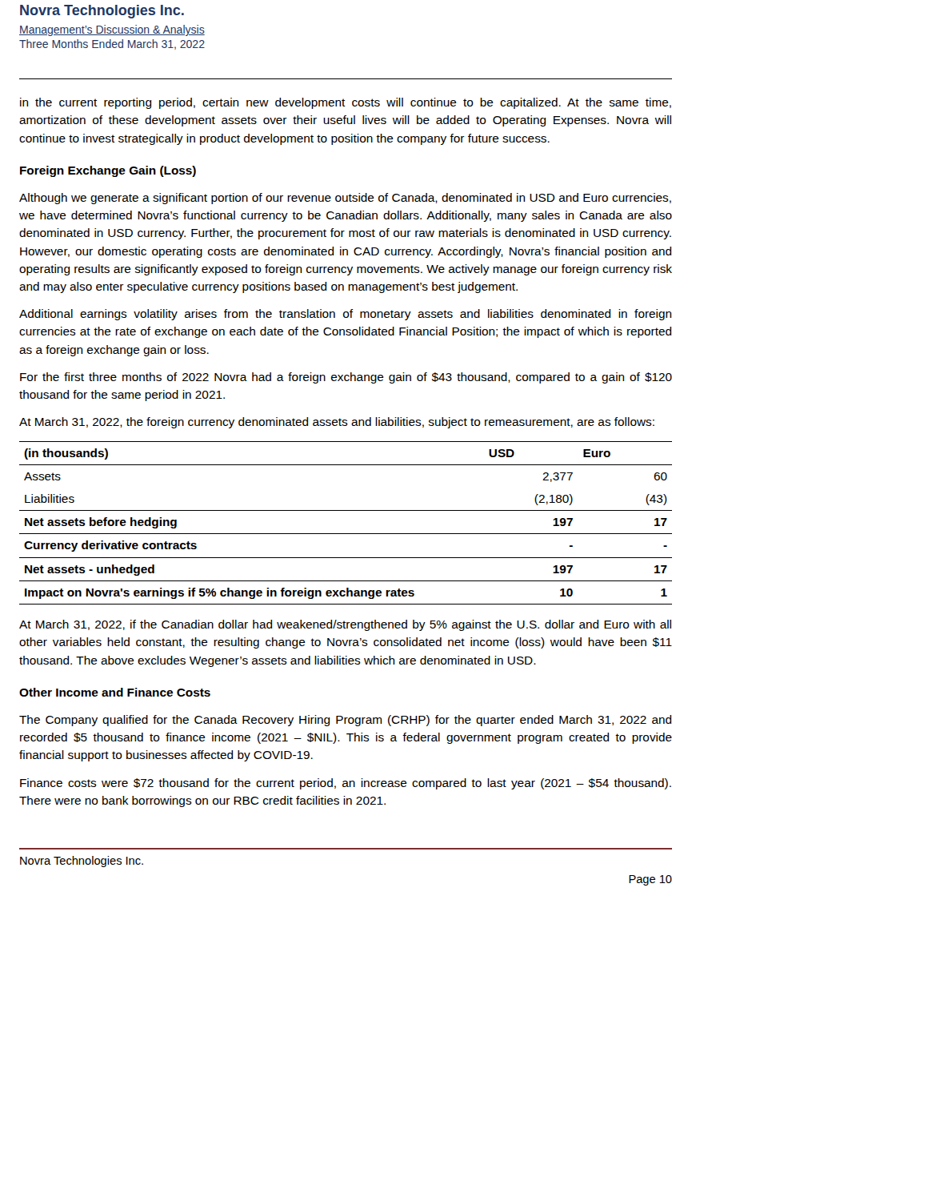Novra Technologies Inc.
Management’s Discussion & Analysis
Three Months Ended March 31, 2022
in the current reporting period, certain new development costs will continue to be capitalized. At the same time, amortization of these development assets over their useful lives will be added to Operating Expenses. Novra will continue to invest strategically in product development to position the company for future success.
Foreign Exchange Gain (Loss)
Although we generate a significant portion of our revenue outside of Canada, denominated in USD and Euro currencies, we have determined Novra’s functional currency to be Canadian dollars. Additionally, many sales in Canada are also denominated in USD currency. Further, the procurement for most of our raw materials is denominated in USD currency. However, our domestic operating costs are denominated in CAD currency. Accordingly, Novra’s financial position and operating results are significantly exposed to foreign currency movements. We actively manage our foreign currency risk and may also enter speculative currency positions based on management’s best judgement.
Additional earnings volatility arises from the translation of monetary assets and liabilities denominated in foreign currencies at the rate of exchange on each date of the Consolidated Financial Position; the impact of which is reported as a foreign exchange gain or loss.
For the first three months of 2022 Novra had a foreign exchange gain of $43 thousand, compared to a gain of $120 thousand for the same period in 2021.
At March 31, 2022, the foreign currency denominated assets and liabilities, subject to remeasurement, are as follows:
| (in thousands) | USD | Euro |
| --- | --- | --- |
| Assets | 2,377 | 60 |
| Liabilities | (2,180) | (43) |
| Net assets before hedging | 197 | 17 |
| Currency derivative contracts | - | - |
| Net assets - unhedged | 197 | 17 |
| Impact on Novra's earnings if 5% change in foreign exchange rates | 10 | 1 |
At March 31, 2022, if the Canadian dollar had weakened/strengthened by 5% against the U.S. dollar and Euro with all other variables held constant, the resulting change to Novra’s consolidated net income (loss) would have been $11 thousand. The above excludes Wegener’s assets and liabilities which are denominated in USD.
Other Income and Finance Costs
The Company qualified for the Canada Recovery Hiring Program (CRHP) for the quarter ended March 31, 2022 and recorded $5 thousand to finance income (2021 – $NIL). This is a federal government program created to provide financial support to businesses affected by COVID-19.
Finance costs were $72 thousand for the current period, an increase compared to last year (2021 – $54 thousand). There were no bank borrowings on our RBC credit facilities in 2021.
Novra Technologies Inc.
Page 10